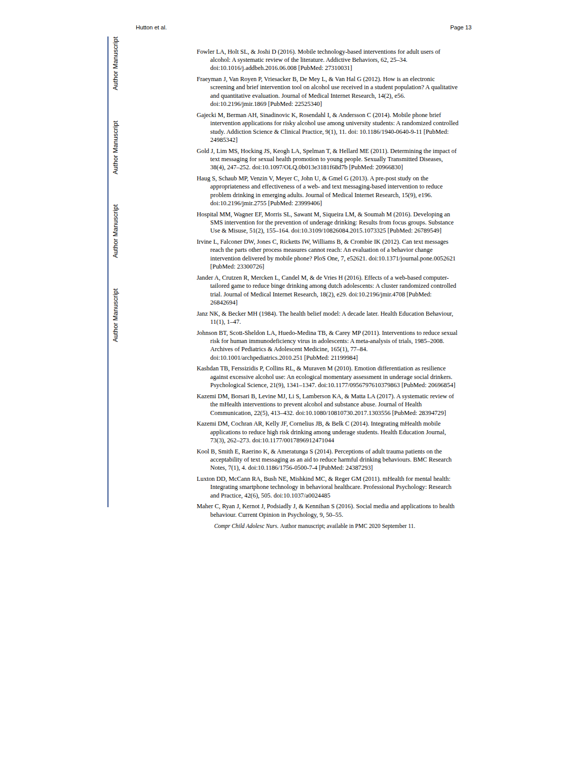Author Manuscript Author Manuscript Author Manuscript Author Manuscript
Hutton et al.
Page 13
Fowler LA, Holt SL, & Joshi D (2016). Mobile technology-based interventions for adult users of alcohol: A systematic review of the literature. Addictive Behaviors, 62, 25–34. doi:10.1016/j.addbeh.2016.06.008 [PubMed: 27310031]
Fraeyman J, Van Royen P, Vriesacker B, De Mey L, & Van Hal G (2012). How is an electronic screening and brief intervention tool on alcohol use received in a student population? A qualitative and quantitative evaluation. Journal of Medical Internet Research, 14(2), e56. doi:10.2196/jmir.1869 [PubMed: 22525340]
Gajecki M, Berman AH, Sinadinovic K, Rosendahl I, & Andersson C (2014). Mobile phone brief intervention applications for risky alcohol use among university students: A randomized controlled study. Addiction Science & Clinical Practice, 9(1), 11. doi: 10.1186/1940-0640-9-11 [PubMed: 24985342]
Gold J, Lim MS, Hocking JS, Keogh LA, Spelman T, & Hellard ME (2011). Determining the impact of text messaging for sexual health promotion to young people. Sexually Transmitted Diseases, 38(4), 247–252. doi:10.1097/OLQ.0b013e3181f68d7b [PubMed: 20966830]
Haug S, Schaub MP, Venzin V, Meyer C, John U, & Gmel G (2013). A pre-post study on the appropriateness and effectiveness of a web- and text messaging-based intervention to reduce problem drinking in emerging adults. Journal of Medical Internet Research, 15(9), e196. doi:10.2196/jmir.2755 [PubMed: 23999406]
Hospital MM, Wagner EF, Morris SL, Sawant M, Siqueira LM, & Soumah M (2016). Developing an SMS intervention for the prevention of underage drinking: Results from focus groups. Substance Use & Misuse, 51(2), 155–164. doi:10.3109/10826084.2015.1073325 [PubMed: 26789549]
Irvine L, Falconer DW, Jones C, Ricketts IW, Williams B, & Crombie IK (2012). Can text messages reach the parts other process measures cannot reach: An evaluation of a behavior change intervention delivered by mobile phone? PloS One, 7, e52621. doi:10.1371/journal.pone.0052621 [PubMed: 23300726]
Jander A, Crutzen R, Mercken L, Candel M, & de Vries H (2016). Effects of a web-based computer-tailored game to reduce binge drinking among dutch adolescents: A cluster randomized controlled trial. Journal of Medical Internet Research, 18(2), e29. doi:10.2196/jmir.4708 [PubMed: 26842694]
Janz NK, & Becker MH (1984). The health belief model: A decade later. Health Education Behaviour, 11(1), 1–47.
Johnson BT, Scott-Sheldon LA, Huedo-Medina TB, & Carey MP (2011). Interventions to reduce sexual risk for human immunodeficiency virus in adolescents: A meta-analysis of trials, 1985–2008. Archives of Pediatrics & Adolescent Medicine, 165(1), 77–84. doi:10.1001/archpediatrics.2010.251 [PubMed: 21199984]
Kashdan TB, Ferssizidis P, Collins RL, & Muraven M (2010). Emotion differentiation as resilience against excessive alcohol use: An ecological momentary assessment in underage social drinkers. Psychological Science, 21(9), 1341–1347. doi:10.1177/0956797610379863 [PubMed: 20696854]
Kazemi DM, Borsari B, Levine MJ, Li S, Lamberson KA, & Matta LA (2017). A systematic review of the mHealth interventions to prevent alcohol and substance abuse. Journal of Health Communication, 22(5), 413–432. doi:10.1080/10810730.2017.1303556 [PubMed: 28394729]
Kazemi DM, Cochran AR, Kelly JF, Cornelius JB, & Belk C (2014). Integrating mHealth mobile applications to reduce high risk drinking among underage students. Health Education Journal, 73(3), 262–273. doi:10.1177/0017896912471044
Kool B, Smith E, Raerino K, & Ameratunga S (2014). Perceptions of adult trauma patients on the acceptability of text messaging as an aid to reduce harmful drinking behaviours. BMC Research Notes, 7(1), 4. doi:10.1186/1756-0500-7-4 [PubMed: 24387293]
Luxton DD, McCann RA, Bush NE, Mishkind MC, & Reger GM (2011). mHealth for mental health: Integrating smartphone technology in behavioral healthcare. Professional Psychology: Research and Practice, 42(6), 505. doi:10.1037/a0024485
Maher C, Ryan J, Kernot J, Podsiadly J, & Kennihan S (2016). Social media and applications to health behaviour. Current Opinion in Psychology, 9, 50–55.
Compr Child Adolesc Nurs. Author manuscript; available in PMC 2020 September 11.